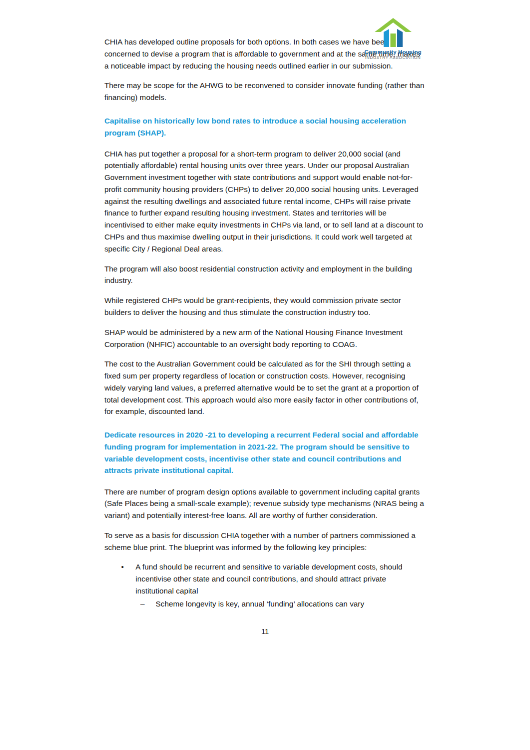Community Housing
Industry Association
CHIA has developed outline proposals for both options. In both cases we have been concerned to devise a program that is affordable to government and at the same time, makes a noticeable impact by reducing the housing needs outlined earlier in our submission.
There may be scope for the AHWG to be reconvened to consider innovate funding (rather than financing) models.
Capitalise on historically low bond rates to introduce a social housing acceleration program (SHAP).
CHIA has put together a proposal for a short-term program to deliver 20,000 social (and potentially affordable) rental housing units over three years. Under our proposal Australian Government investment together with state contributions and support would enable not-for-profit community housing providers (CHPs) to deliver 20,000 social housing units. Leveraged against the resulting dwellings and associated future rental income, CHPs will raise private finance to further expand resulting housing investment. States and territories will be incentivised to either make equity investments in CHPs via land, or to sell land at a discount to CHPs and thus maximise dwelling output in their jurisdictions. It could work well targeted at specific City / Regional Deal areas.
The program will also boost residential construction activity and employment in the building industry.
While registered CHPs would be grant-recipients, they would commission private sector builders to deliver the housing and thus stimulate the construction industry too.
SHAP would be administered by a new arm of the National Housing Finance Investment Corporation (NHFIC) accountable to an oversight body reporting to COAG.
The cost to the Australian Government could be calculated as for the SHI through setting a fixed sum per property regardless of location or construction costs. However, recognising widely varying land values, a preferred alternative would be to set the grant at a proportion of total development cost. This approach would also more easily factor in other contributions of, for example, discounted land.
Dedicate resources in 2020 -21 to developing a recurrent Federal social and affordable funding program for implementation in 2021-22. The program should be sensitive to variable development costs, incentivise other state and council contributions and attracts private institutional capital.
There are number of program design options available to government including capital grants (Safe Places being a small-scale example); revenue subsidy type mechanisms (NRAS being a variant) and potentially interest-free loans. All are worthy of further consideration.
To serve as a basis for discussion CHIA together with a number of partners commissioned a scheme blue print. The blueprint was informed by the following key principles:
A fund should be recurrent and sensitive to variable development costs, should incentivise other state and council contributions, and should attract private institutional capital
Scheme longevity is key, annual ‘funding’ allocations can vary
11